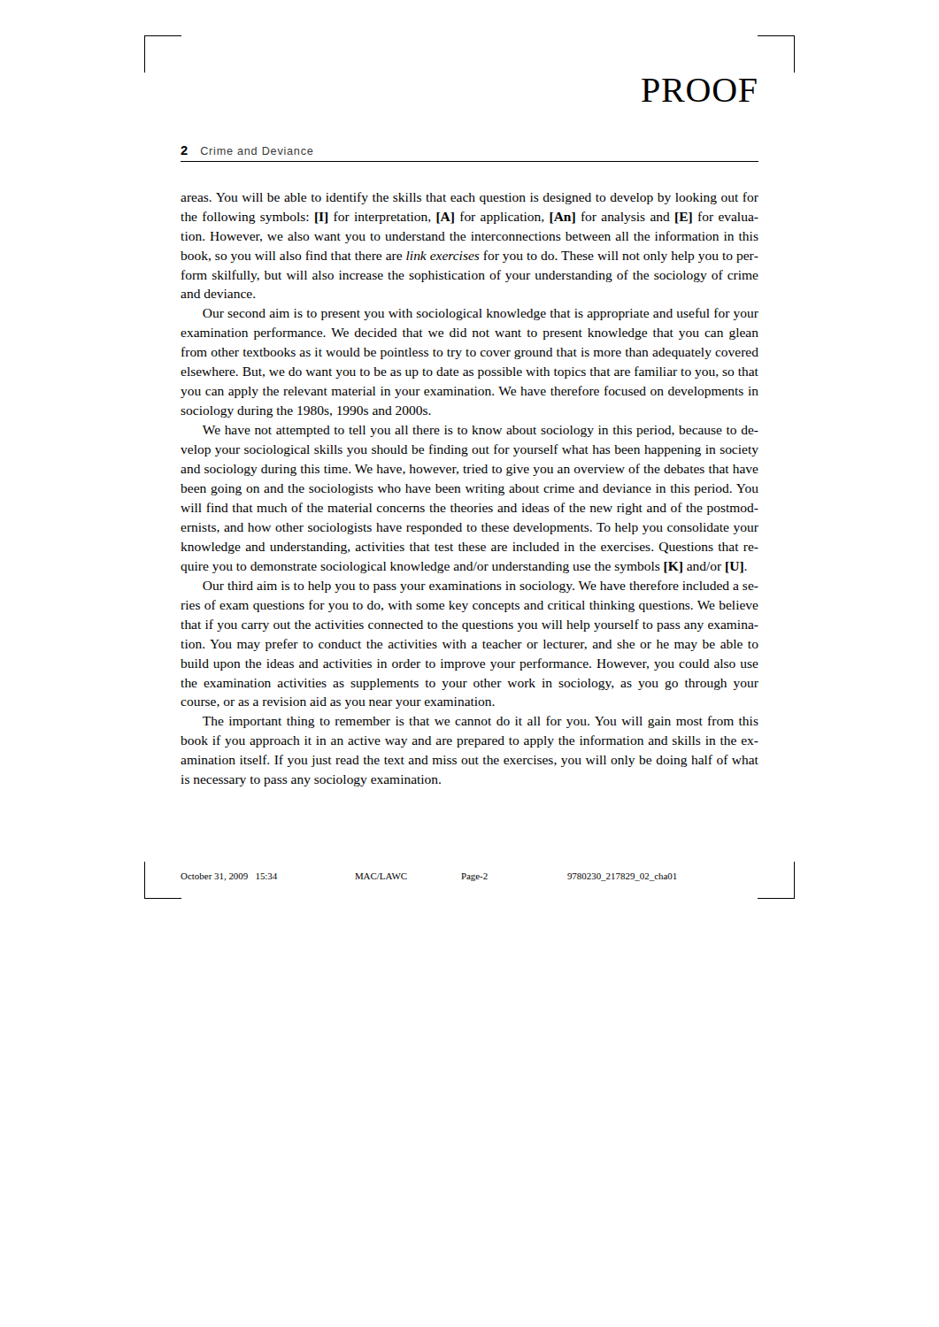PROOF
2 Crime and Deviance
areas. You will be able to identify the skills that each question is designed to develop by looking out for the following symbols: [I] for interpretation, [A] for application, [An] for analysis and [E] for evaluation. However, we also want you to understand the interconnections between all the information in this book, so you will also find that there are link exercises for you to do. These will not only help you to perform skilfully, but will also increase the sophistication of your understanding of the sociology of crime and deviance.
Our second aim is to present you with sociological knowledge that is appropriate and useful for your examination performance. We decided that we did not want to present knowledge that you can glean from other textbooks as it would be pointless to try to cover ground that is more than adequately covered elsewhere. But, we do want you to be as up to date as possible with topics that are familiar to you, so that you can apply the relevant material in your examination. We have therefore focused on developments in sociology during the 1980s, 1990s and 2000s.
We have not attempted to tell you all there is to know about sociology in this period, because to develop your sociological skills you should be finding out for yourself what has been happening in society and sociology during this time. We have, however, tried to give you an overview of the debates that have been going on and the sociologists who have been writing about crime and deviance in this period. You will find that much of the material concerns the theories and ideas of the new right and of the postmodernists, and how other sociologists have responded to these developments. To help you consolidate your knowledge and understanding, activities that test these are included in the exercises. Questions that require you to demonstrate sociological knowledge and/or understanding use the symbols [K] and/or [U].
Our third aim is to help you to pass your examinations in sociology. We have therefore included a series of exam questions for you to do, with some key concepts and critical thinking questions. We believe that if you carry out the activities connected to the questions you will help yourself to pass any examination. You may prefer to conduct the activities with a teacher or lecturer, and she or he may be able to build upon the ideas and activities in order to improve your performance. However, you could also use the examination activities as supplements to your other work in sociology, as you go through your course, or as a revision aid as you near your examination.
The important thing to remember is that we cannot do it all for you. You will gain most from this book if you approach it in an active way and are prepared to apply the information and skills in the examination itself. If you just read the text and miss out the exercises, you will only be doing half of what is necessary to pass any sociology examination.
October 31, 2009 15:34 MAC/LAWC Page-2 9780230_217829_02_cha01